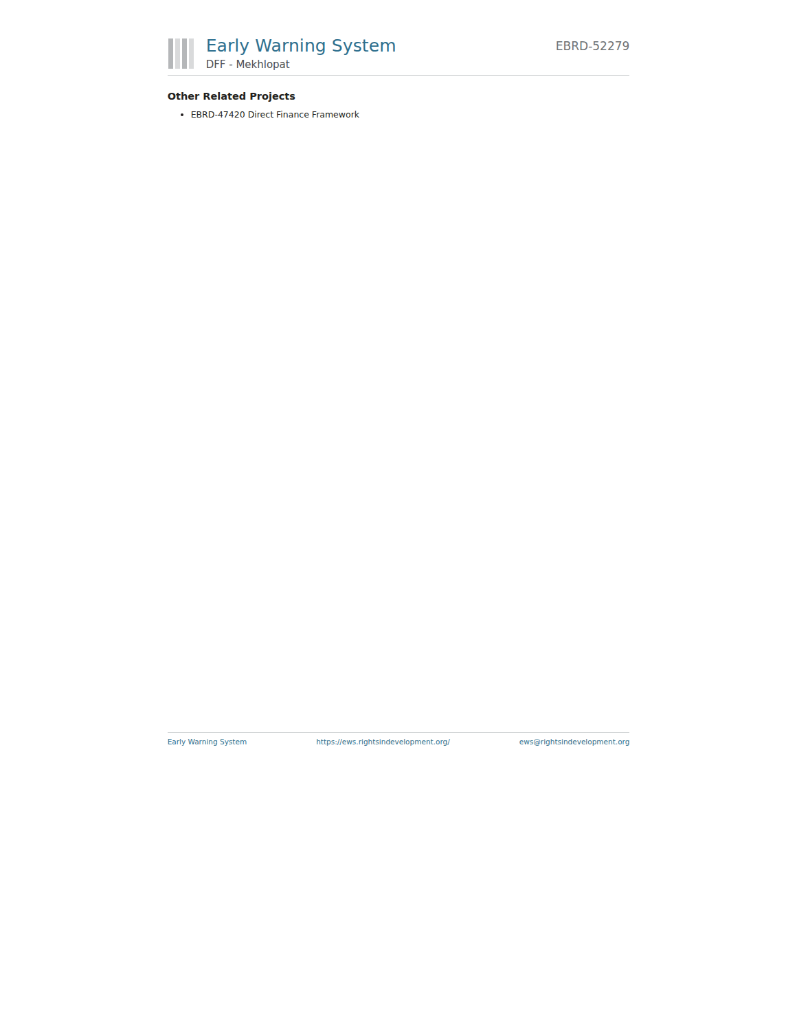Early Warning System
DFF - Mekhlopat
EBRD-52279
Other Related Projects
EBRD-47420 Direct Finance Framework
Early Warning System
https://ews.rightsindevelopment.org/
ews@rightsindevelopment.org